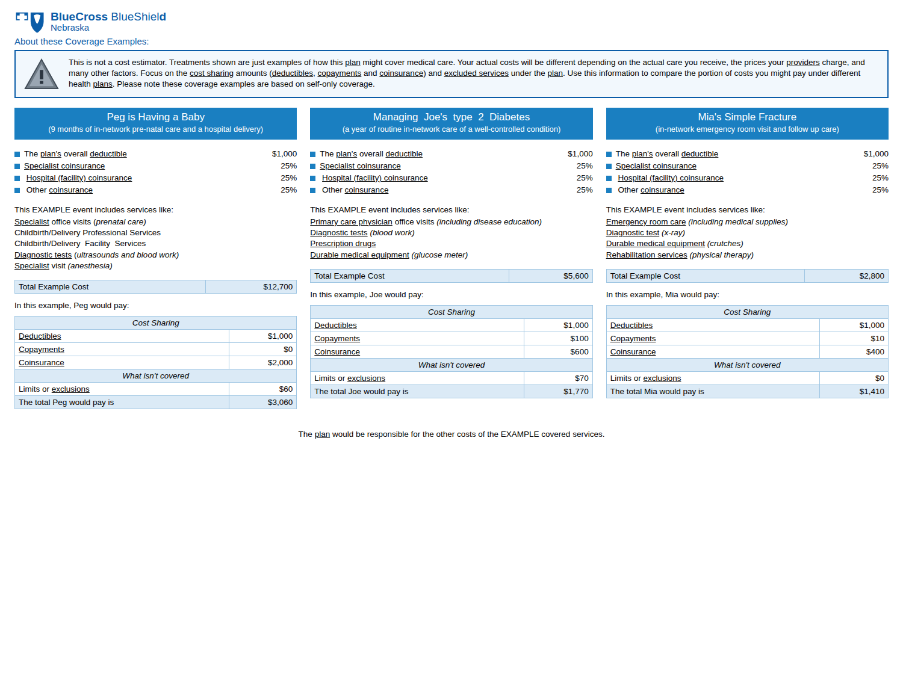BlueCross BlueShield
Nebraska
About these Coverage Examples:
This is not a cost estimator. Treatments shown are just examples of how this plan might cover medical care. Your actual costs will be different depending on the actual care you receive, the prices your providers charge, and many other factors. Focus on the cost sharing amounts (deductibles, copayments and coinsurance) and excluded services under the plan. Use this information to compare the portion of costs you might pay under different health plans. Please note these coverage examples are based on self-only coverage.
Peg is Having a Baby
(9 months of in-network pre-natal care and a hospital delivery)
| | The plan's overall deductible | $1,000 |
| | Specialist coinsurance | 25% |
| | Hospital (facility) coinsurance | 25% |
| | Other coinsurance | 25% |
This EXAMPLE event includes services like:
Specialist office visits (prenatal care)
Childbirth/Delivery Professional Services
Childbirth/Delivery Facility Services
Diagnostic tests (ultrasounds and blood work)
Specialist visit (anesthesia)
| Total Example Cost | $12,700 |
In this example, Peg would pay:
| Cost Sharing |
| Deductibles | $1,000 |
| Copayments | $0 |
| Coinsurance | $2,000 |
| What isn't covered |
| Limits or exclusions | $60 |
| The total Peg would pay is | $3,060 |
Managing Joe's type 2 Diabetes
(a year of routine in-network care of a well-controlled condition)
| | The plan's overall deductible | $1,000 |
| | Specialist coinsurance | 25% |
| | Hospital (facility) coinsurance | 25% |
| | Other coinsurance | 25% |
This EXAMPLE event includes services like:
Primary care physician office visits (including disease education)
Diagnostic tests (blood work)
Prescription drugs
Durable medical equipment (glucose meter)
| Total Example Cost | $5,600 |
In this example, Joe would pay:
| Cost Sharing |
| Deductibles | $1,000 |
| Copayments | $100 |
| Coinsurance | $600 |
| What isn't covered |
| Limits or exclusions | $70 |
| The total Joe would pay is | $1,770 |
Mia's Simple Fracture
(in-network emergency room visit and follow up care)
| | The plan's overall deductible | $1,000 |
| | Specialist coinsurance | 25% |
| | Hospital (facility) coinsurance | 25% |
| | Other coinsurance | 25% |
This EXAMPLE event includes services like:
Emergency room care (including medical supplies)
Diagnostic test (x-ray)
Durable medical equipment (crutches)
Rehabilitation services (physical therapy)
| Total Example Cost | $2,800 |
In this example, Mia would pay:
| Cost Sharing |
| Deductibles | $1,000 |
| Copayments | $10 |
| Coinsurance | $400 |
| What isn't covered |
| Limits or exclusions | $0 |
| The total Mia would pay is | $1,410 |
The plan would be responsible for the other costs of the EXAMPLE covered services.